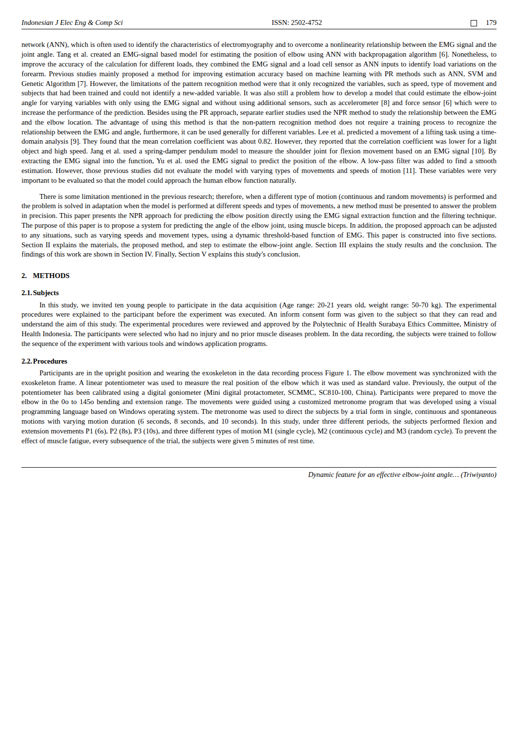Indonesian J Elec Eng & Comp Sci
ISSN: 2502-4752
179
network (ANN), which is often used to identify the characteristics of electromyography and to overcome a nonlinearity relationship between the EMG signal and the joint angle. Tang et al. created an EMG-signal based model for estimating the position of elbow using ANN with backpropagation algorithm [6]. Nonetheless, to improve the accuracy of the calculation for different loads, they combined the EMG signal and a load cell sensor as ANN inputs to identify load variations on the forearm. Previous studies mainly proposed a method for improving estimation accuracy based on machine learning with PR methods such as ANN, SVM and Genetic Algorithm [7]. However, the limitations of the pattern recognition method were that it only recognized the variables, such as speed, type of movement and subjects that had been trained and could not identify a new-added variable. It was also still a problem how to develop a model that could estimate the elbow-joint angle for varying variables with only using the EMG signal and without using additional sensors, such as accelerometer [8] and force sensor [6] which were to increase the performance of the prediction. Besides using the PR approach, separate earlier studies used the NPR method to study the relationship between the EMG and the elbow location. The advantage of using this method is that the non-pattern recognition method does not require a training process to recognize the relationship between the EMG and angle, furthermore, it can be used generally for different variables. Lee et al. predicted a movement of a lifting task using a time-domain analysis [9]. They found that the mean correlation coefficient was about 0.82. However, they reported that the correlation coefficient was lower for a light object and high speed. Jang et al. used a spring-damper pendulum model to measure the shoulder joint for flexion movement based on an EMG signal [10]. By extracting the EMG signal into the function, Yu et al. used the EMG signal to predict the position of the elbow. A low-pass filter was added to find a smooth estimation. However, those previous studies did not evaluate the model with varying types of movements and speeds of motion [11]. These variables were very important to be evaluated so that the model could approach the human elbow function naturally.
There is some limitation mentioned in the previous research; therefore, when a different type of motion (continuous and random movements) is performed and the problem is solved in adaptation when the model is performed at different speeds and types of movements, a new method must be presented to answer the problem in precision. This paper presents the NPR approach for predicting the elbow position directly using the EMG signal extraction function and the filtering technique. The purpose of this paper is to propose a system for predicting the angle of the elbow joint, using muscle biceps. In addition, the proposed approach can be adjusted to any situations, such as varying speeds and movement types, using a dynamic threshold-based function of EMG. This paper is constructed into five sections. Section II explains the materials, the proposed method, and step to estimate the elbow-joint angle. Section III explains the study results and the conclusion. The findings of this work are shown in Section IV. Finally, Section V explains this study's conclusion.
2. METHODS
2.1. Subjects
In this study, we invited ten young people to participate in the data acquisition (Age range: 20-21 years old, weight range: 50-70 kg). The experimental procedures were explained to the participant before the experiment was executed. An inform consent form was given to the subject so that they can read and understand the aim of this study. The experimental procedures were reviewed and approved by the Polytechnic of Health Surabaya Ethics Committee, Ministry of Health Indonesia. The participants were selected who had no injury and no prior muscle diseases problem. In the data recording, the subjects were trained to follow the sequence of the experiment with various tools and windows application programs.
2.2. Procedures
Participants are in the upright position and wearing the exoskeleton in the data recording process Figure 1. The elbow movement was synchronized with the exoskeleton frame. A linear potentiometer was used to measure the real position of the elbow which it was used as standard value. Previously, the output of the potentiometer has been calibrated using a digital goniometer (Mini digital protactometer, SCMMC, SC810-100, China). Participants were prepared to move the elbow in the 0o to 145o bending and extension range. The movements were guided using a customized metronome program that was developed using a visual programming language based on Windows operating system. The metronome was used to direct the subjects by a trial form in single, continuous and spontaneous motions with varying motion duration (6 seconds, 8 seconds, and 10 seconds). In this study, under three different periods, the subjects performed flexion and extension movements P1 (6s), P2 (8s), P3 (10s), and three different types of motion M1 (single cycle), M2 (continuous cycle) and M3 (random cycle). To prevent the effect of muscle fatigue, every subsequence of the trial, the subjects were given 5 minutes of rest time.
Dynamic feature for an effective elbow-joint angle… (Triwiyanto)